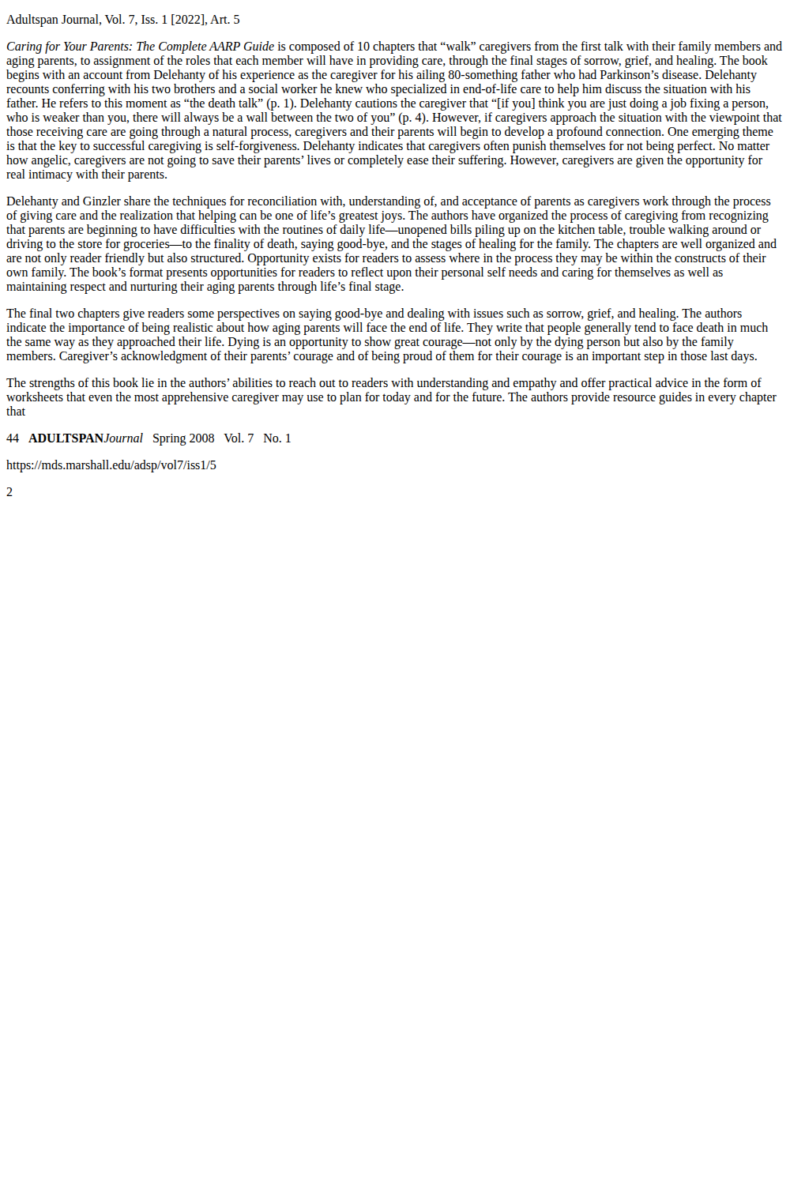Adultspan Journal, Vol. 7, Iss. 1 [2022], Art. 5
Caring for Your Parents: The Complete AARP Guide is composed of 10 chapters that “walk” caregivers from the first talk with their family members and aging parents, to assignment of the roles that each member will have in providing care, through the final stages of sorrow, grief, and healing. The book begins with an account from Delehanty of his experience as the caregiver for his ailing 80-something father who had Parkinson’s disease. Delehanty recounts conferring with his two brothers and a social worker he knew who specialized in end-of-life care to help him discuss the situation with his father. He refers to this moment as “the death talk” (p. 1). Delehanty cautions the caregiver that “[if you] think you are just doing a job fixing a person, who is weaker than you, there will always be a wall between the two of you” (p. 4). However, if caregivers approach the situation with the viewpoint that those receiving care are going through a natural process, caregivers and their parents will begin to develop a profound connection. One emerging theme is that the key to successful caregiving is self-forgiveness. Delehanty indicates that caregivers often punish themselves for not being perfect. No matter how angelic, caregivers are not going to save their parents’ lives or completely ease their suffering. However, caregivers are given the opportunity for real intimacy with their parents.
Delehanty and Ginzler share the techniques for reconciliation with, understanding of, and acceptance of parents as caregivers work through the process of giving care and the realization that helping can be one of life’s greatest joys. The authors have organized the process of caregiving from recognizing that parents are beginning to have difficulties with the routines of daily life—unopened bills piling up on the kitchen table, trouble walking around or driving to the store for groceries—to the finality of death, saying good-bye, and the stages of healing for the family. The chapters are well organized and are not only reader friendly but also structured. Opportunity exists for readers to assess where in the process they may be within the constructs of their own family. The book’s format presents opportunities for readers to reflect upon their personal self needs and caring for themselves as well as maintaining respect and nurturing their aging parents through life’s final stage.
The final two chapters give readers some perspectives on saying good-bye and dealing with issues such as sorrow, grief, and healing. The authors indicate the importance of being realistic about how aging parents will face the end of life. They write that people generally tend to face death in much the same way as they approached their life. Dying is an opportunity to show great courage—not only by the dying person but also by the family members. Caregiver’s acknowledgment of their parents’ courage and of being proud of them for their courage is an important step in those last days.
The strengths of this book lie in the authors’ abilities to reach out to readers with understanding and empathy and offer practical advice in the form of worksheets that even the most apprehensive caregiver may use to plan for today and for the future. The authors provide resource guides in every chapter that
44 ADULTSPAN Journal Spring 2008 Vol. 7 No. 1
https://mds.marshall.edu/adsp/vol7/iss1/5
2